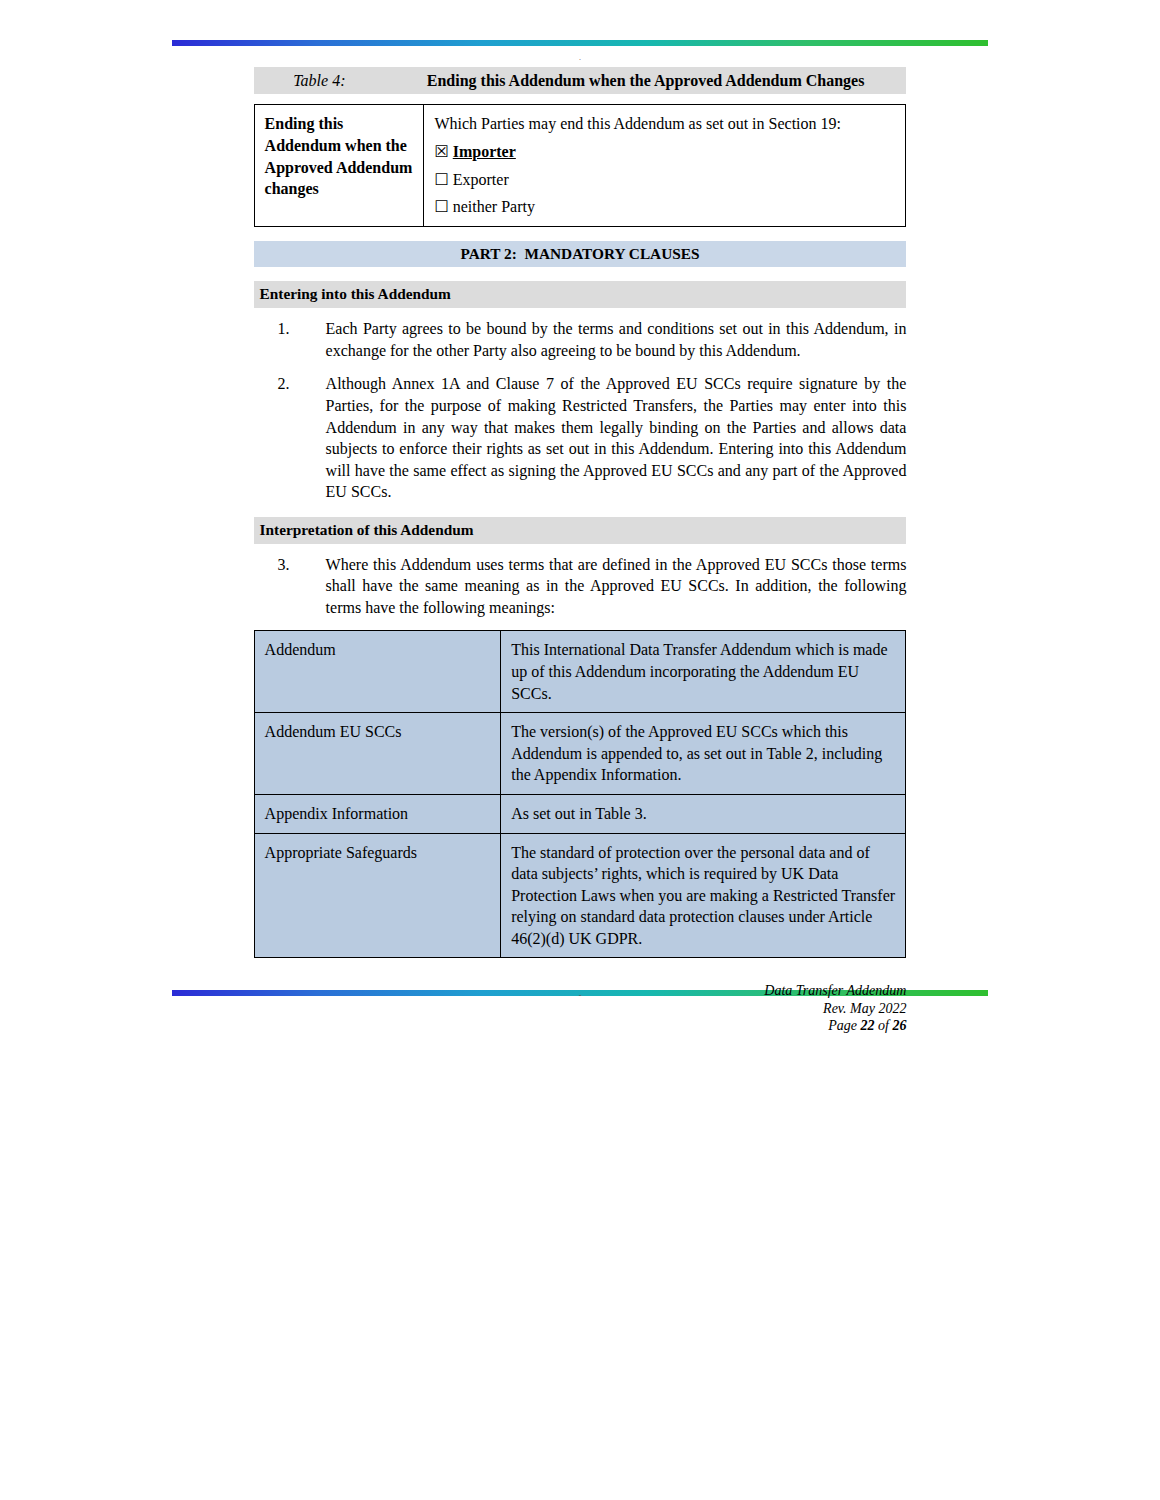.
Table 4: Ending this Addendum when the Approved Addendum Changes
| Ending this Addendum when the Approved Addendum changes | Which Parties may end this Addendum as set out in Section 19: ☒ Importer ☐ Exporter ☐ neither Party |
PART 2: MANDATORY CLAUSES
Entering into this Addendum
1. Each Party agrees to be bound by the terms and conditions set out in this Addendum, in exchange for the other Party also agreeing to be bound by this Addendum.
2. Although Annex 1A and Clause 7 of the Approved EU SCCs require signature by the Parties, for the purpose of making Restricted Transfers, the Parties may enter into this Addendum in any way that makes them legally binding on the Parties and allows data subjects to enforce their rights as set out in this Addendum. Entering into this Addendum will have the same effect as signing the Approved EU SCCs and any part of the Approved EU SCCs.
Interpretation of this Addendum
3. Where this Addendum uses terms that are defined in the Approved EU SCCs those terms shall have the same meaning as in the Approved EU SCCs. In addition, the following terms have the following meanings:
| Addendum | This International Data Transfer Addendum which is made up of this Addendum incorporating the Addendum EU SCCs. |
| Addendum EU SCCs | The version(s) of the Approved EU SCCs which this Addendum is appended to, as set out in Table 2, including the Appendix Information. |
| Appendix Information | As set out in Table 3. |
| Appropriate Safeguards | The standard of protection over the personal data and of data subjects’ rights, which is required by UK Data Protection Laws when you are making a Restricted Transfer relying on standard data protection clauses under Article 46(2)(d) UK GDPR. |
-
Data Transfer Addendum
Rev. May 2022
Page 22 of 26